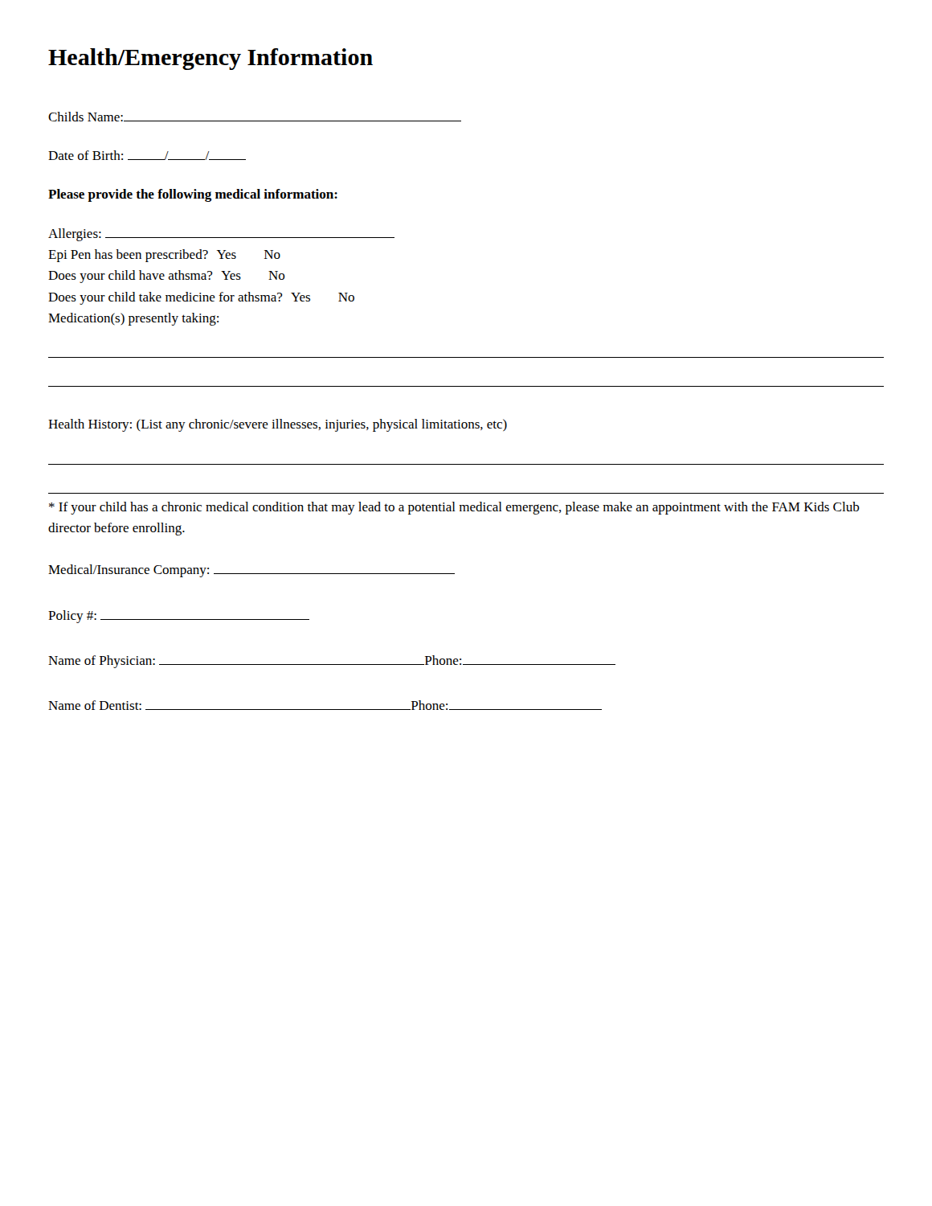Health/Emergency Information
Childs Name:
Date of Birth: / /
Please provide the following medical information:
Allergies:
Epi Pen has been prescribed? YesNo
Does your child have athsma? YesNo
Does your child take medicine for athsma? YesNo
Medication(s) presently taking:
Health History: (List any chronic/severe illnesses, injuries, physical limitations, etc)
* If your child has a chronic medical condition that may lead to a potential medical emergenc, please make an appointment with the FAM Kids Club director before enrolling.
Medical/Insurance Company:
Policy #:
Name of Physician: Phone:
Name of Dentist: Phone: